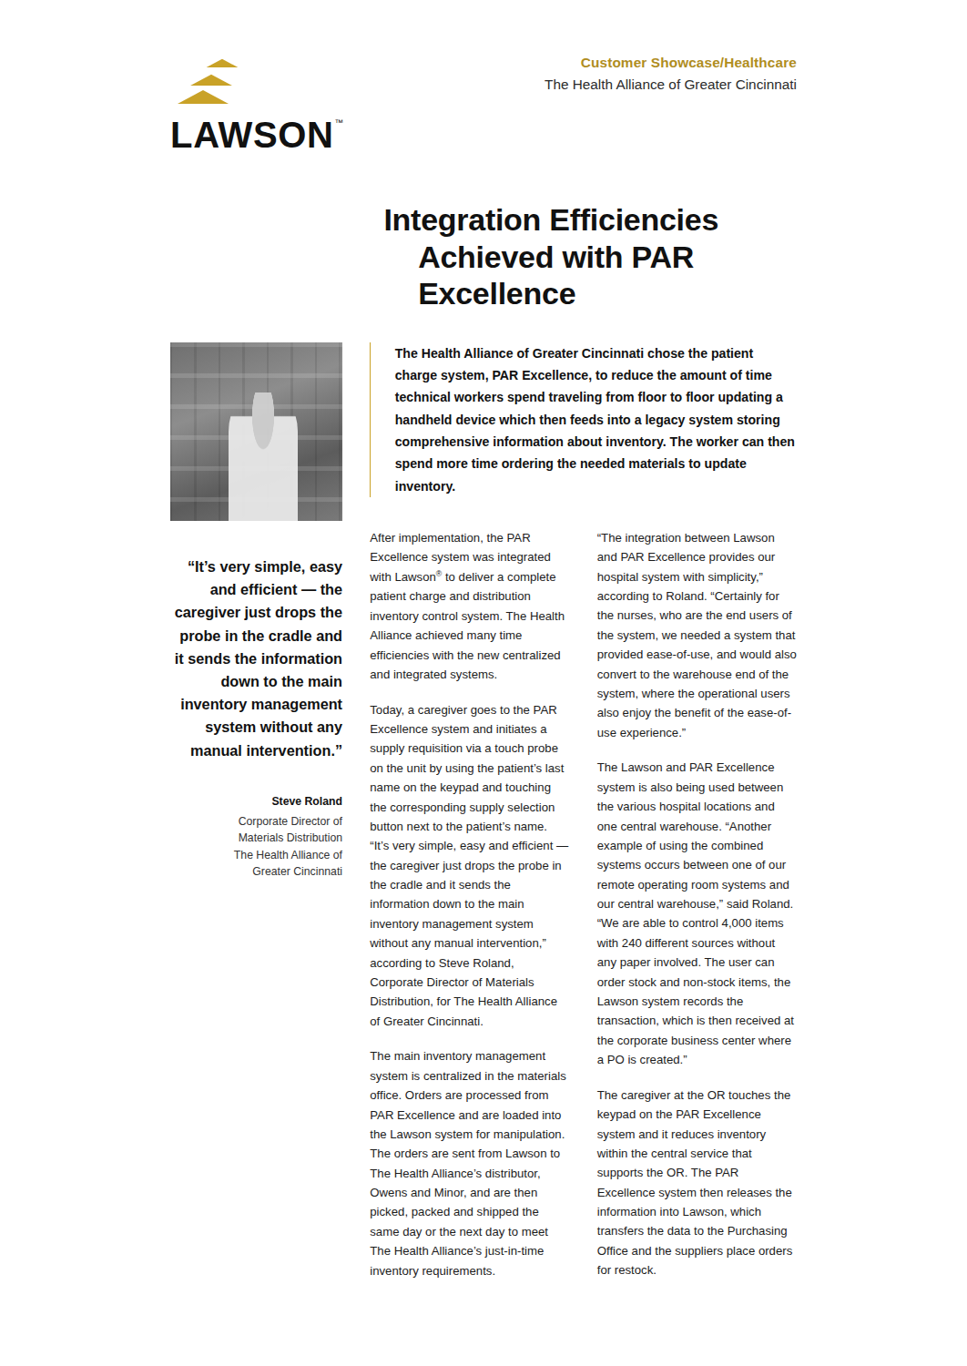LAWSON™
Customer Showcase/Healthcare
The Health Alliance of Greater Cincinnati
Integration Efficiencies Achieved with PAR Excellence
“It’s very simple, easy and efficient — the caregiver just drops the probe in the cradle and it sends the information down to the main inventory management system without any manual intervention.”
Steve Roland Corporate Director of
Materials Distribution
The Health Alliance of
Greater Cincinnati
The Health Alliance of Greater Cincinnati chose the patient charge system, PAR Excellence, to reduce the amount of time technical workers spend traveling from floor to floor updating a handheld device which then feeds into a legacy system storing comprehensive information about inventory. The worker can then spend more time ordering the needed materials to update inventory.
After implementation, the PAR Excellence system was integrated with Lawson® to deliver a complete patient charge and distribution inventory control system. The Health Alliance achieved many time efficiencies with the new centralized and integrated systems.
Today, a caregiver goes to the PAR Excellence system and initiates a supply requisition via a touch probe on the unit by using the patient’s last name on the keypad and touching the corresponding supply selection button next to the patient’s name. “It’s very simple, easy and efficient — the caregiver just drops the probe in the cradle and it sends the information down to the main inventory management system without any manual intervention,” according to Steve Roland, Corporate Director of Materials Distribution, for The Health Alliance of Greater Cincinnati.
The main inventory management system is centralized in the materials office. Orders are processed from PAR Excellence and are loaded into the Lawson system for manipulation. The orders are sent from Lawson to The Health Alliance’s distributor, Owens and Minor, and are then picked, packed and shipped the same day or the next day to meet The Health Alliance’s just-in-time inventory requirements.
“The integration between Lawson and PAR Excellence provides our hospital system with simplicity,” according to Roland. “Certainly for the nurses, who are the end users of the system, we needed a system that provided ease-of-use, and would also convert to the warehouse end of the system, where the operational users also enjoy the benefit of the ease-of-use experience.”
The Lawson and PAR Excellence system is also being used between the various hospital locations and one central warehouse. “Another example of using the combined systems occurs between one of our remote operating room systems and our central warehouse,” said Roland. “We are able to control 4,000 items with 240 different sources without any paper involved. The user can order stock and non-stock items, the Lawson system records the transaction, which is then received at the corporate business center where a PO is created.”
The caregiver at the OR touches the keypad on the PAR Excellence system and it reduces inventory within the central service that supports the OR. The PAR Excellence system then releases the information into Lawson, which transfers the data to the Purchasing Office and the suppliers place orders for restock.